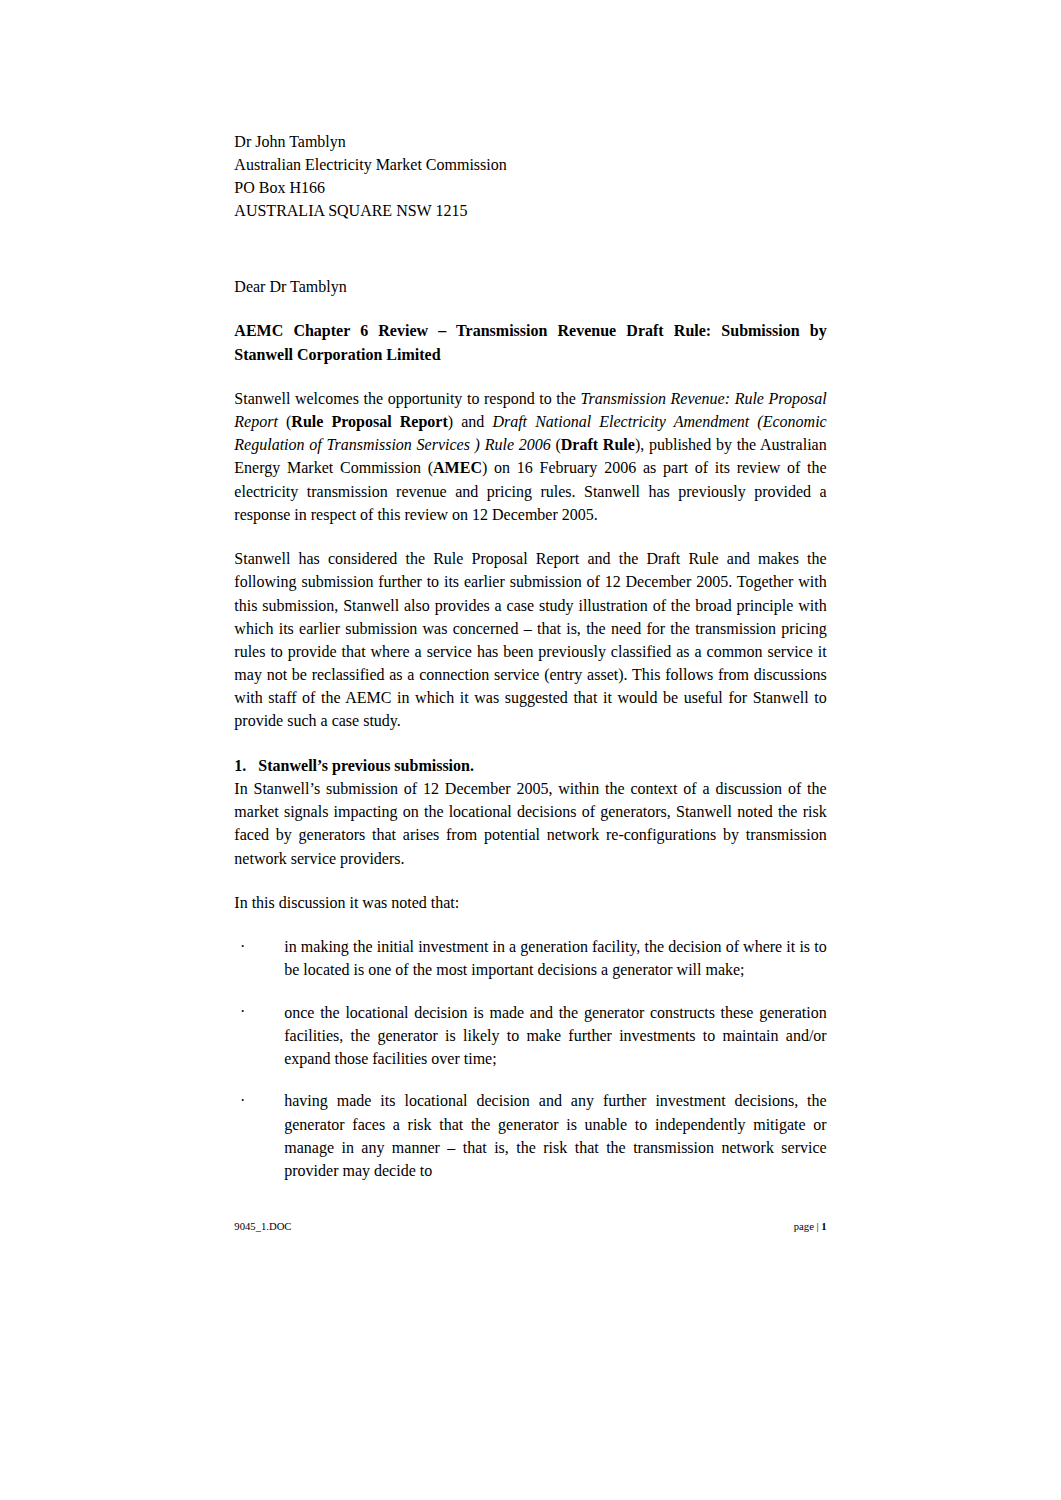Dr John Tamblyn
Australian Electricity Market Commission
PO Box H166
AUSTRALIA SQUARE NSW 1215
Dear Dr Tamblyn
AEMC Chapter 6 Review – Transmission Revenue Draft Rule: Submission by Stanwell Corporation Limited
Stanwell welcomes the opportunity to respond to the Transmission Revenue: Rule Proposal Report (Rule Proposal Report) and Draft National Electricity Amendment (Economic Regulation of Transmission Services ) Rule 2006 (Draft Rule), published by the Australian Energy Market Commission (AMEC) on 16 February 2006 as part of its review of the electricity transmission revenue and pricing rules. Stanwell has previously provided a response in respect of this review on 12 December 2005.
Stanwell has considered the Rule Proposal Report and the Draft Rule and makes the following submission further to its earlier submission of 12 December 2005. Together with this submission, Stanwell also provides a case study illustration of the broad principle with which its earlier submission was concerned – that is, the need for the transmission pricing rules to provide that where a service has been previously classified as a common service it may not be reclassified as a connection service (entry asset). This follows from discussions with staff of the AEMC in which it was suggested that it would be useful for Stanwell to provide such a case study.
1. Stanwell’s previous submission.
In Stanwell’s submission of 12 December 2005, within the context of a discussion of the market signals impacting on the locational decisions of generators, Stanwell noted the risk faced by generators that arises from potential network re-configurations by transmission network service providers.
In this discussion it was noted that:
in making the initial investment in a generation facility, the decision of where it is to be located is one of the most important decisions a generator will make;
once the locational decision is made and the generator constructs these generation facilities, the generator is likely to make further investments to maintain and/or expand those facilities over time;
having made its locational decision and any further investment decisions, the generator faces a risk that the generator is unable to independently mitigate or manage in any manner – that is, the risk that the transmission network service provider may decide to
9045_1.DOC page | 1